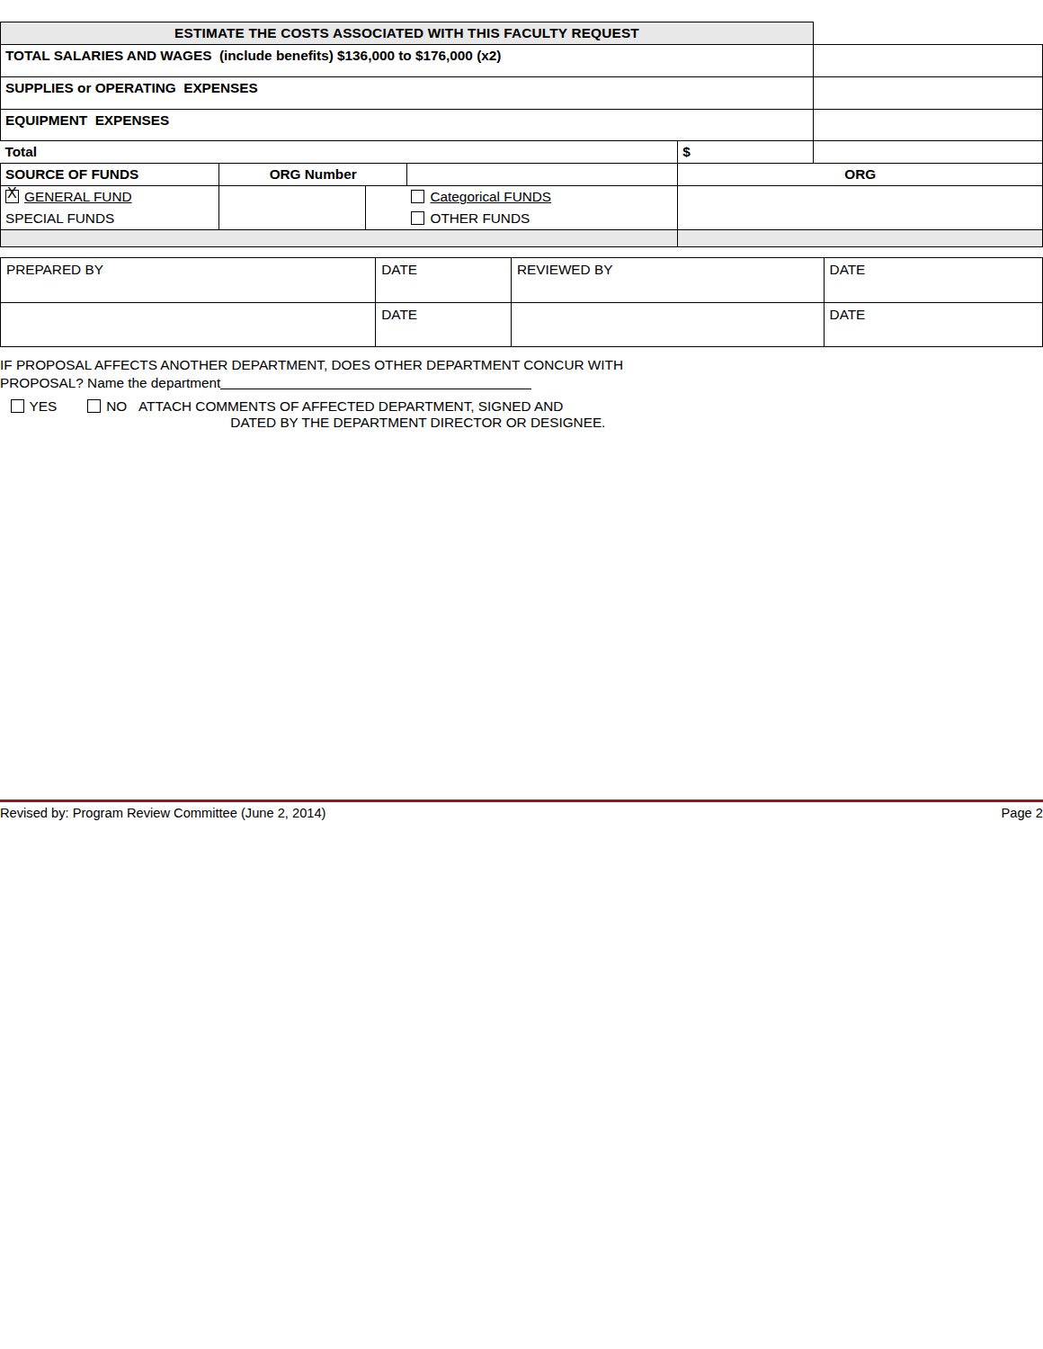| ESTIMATE THE COSTS ASSOCIATED WITH THIS FACULTY REQUEST | |
| TOTAL SALARIES AND WAGES (include benefits) $136,000 to $176,000 (x2) | | |
| SUPPLIES or OPERATING EXPENSES | | |
| EQUIPMENT EXPENSES | | |
| Total | | | | $ | |
| SOURCE OF FUNDS | ORG Number | | ORG |
| GENERAL FUND | | | Categorical FUNDS | |
| SPECIAL FUNDS | | | OTHER FUNDS | |
| PREPARED BY | DATE | REVIEWED BY | DATE |
| | DATE | | DATE |
IF PROPOSAL AFFECTS ANOTHER DEPARTMENT, DOES OTHER DEPARTMENT CONCUR WITH
PROPOSAL? Name the department
YES NO ATTACH COMMENTS OF AFFECTED DEPARTMENT, SIGNED AND
DATED BY THE DEPARTMENT DIRECTOR OR DESIGNEE.
Revised by: Program Review Committee (June 2, 2014)
Page 2